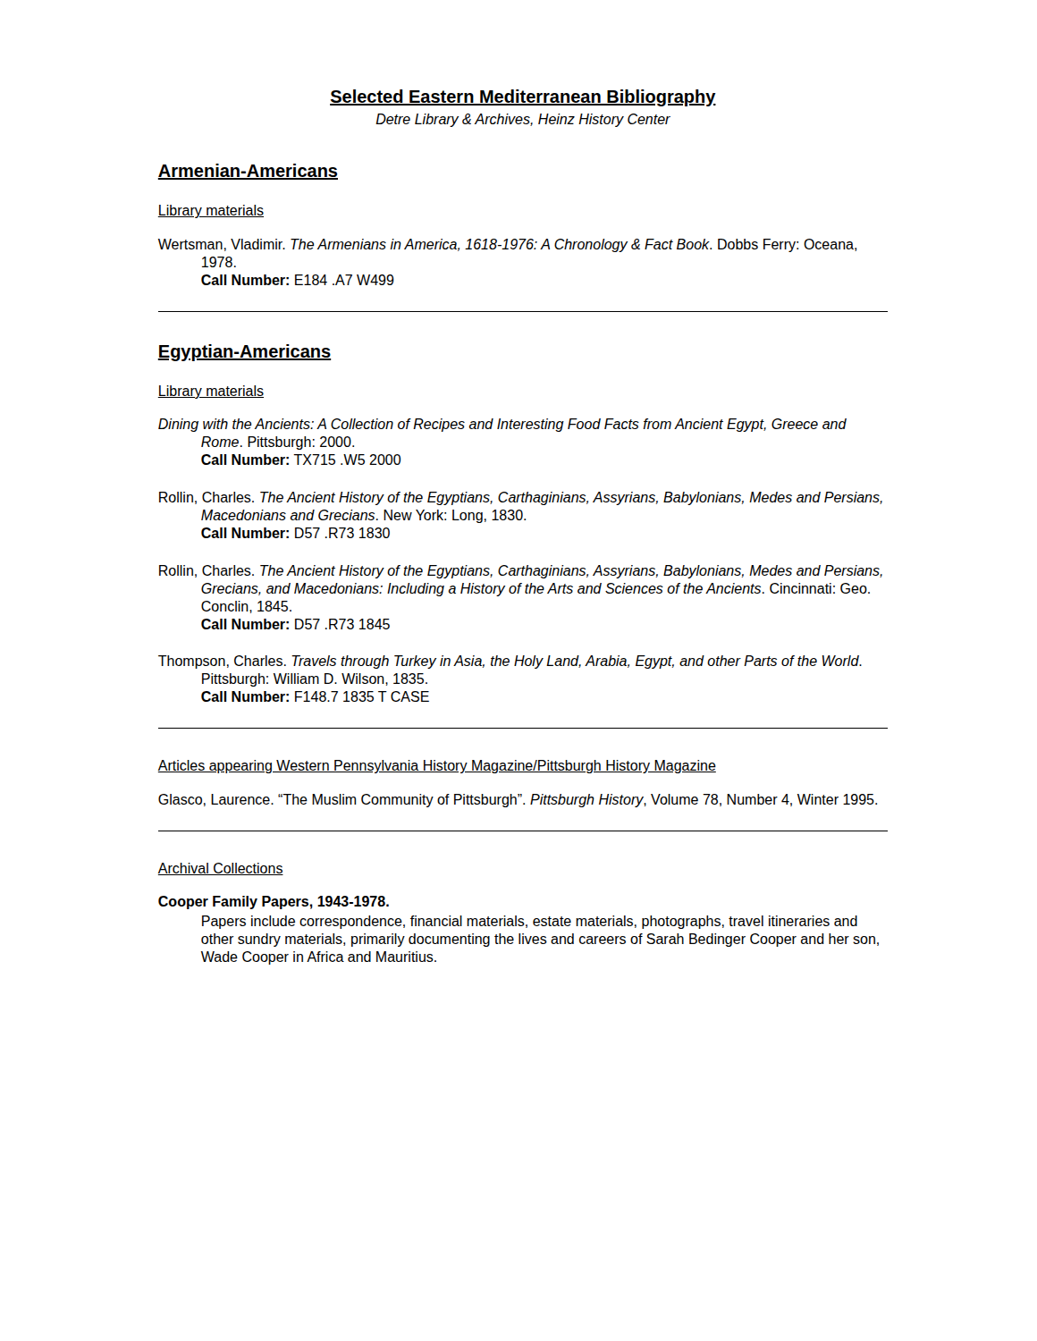Selected Eastern Mediterranean Bibliography
Detre Library & Archives, Heinz History Center
Armenian-Americans
Library materials
Wertsman, Vladimir. The Armenians in America, 1618-1976: A Chronology & Fact Book. Dobbs Ferry: Oceana, 1978. Call Number: E184 .A7 W499
Egyptian-Americans
Library materials
Dining with the Ancients: A Collection of Recipes and Interesting Food Facts from Ancient Egypt, Greece and Rome. Pittsburgh: 2000. Call Number: TX715 .W5 2000
Rollin, Charles. The Ancient History of the Egyptians, Carthaginians, Assyrians, Babylonians, Medes and Persians, Macedonians and Grecians. New York: Long, 1830. Call Number: D57 .R73 1830
Rollin, Charles. The Ancient History of the Egyptians, Carthaginians, Assyrians, Babylonians, Medes and Persians, Grecians, and Macedonians: Including a History of the Arts and Sciences of the Ancients. Cincinnati: Geo. Conclin, 1845. Call Number: D57 .R73 1845
Thompson, Charles. Travels through Turkey in Asia, the Holy Land, Arabia, Egypt, and other Parts of the World. Pittsburgh: William D. Wilson, 1835. Call Number: F148.7 1835 T CASE
Articles appearing Western Pennsylvania History Magazine/Pittsburgh History Magazine
Glasco, Laurence. “The Muslim Community of Pittsburgh”. Pittsburgh History, Volume 78, Number 4, Winter 1995.
Archival Collections
Cooper Family Papers, 1943-1978.
Papers include correspondence, financial materials, estate materials, photographs, travel itineraries and other sundry materials, primarily documenting the lives and careers of Sarah Bedinger Cooper and her son, Wade Cooper in Africa and Mauritius.